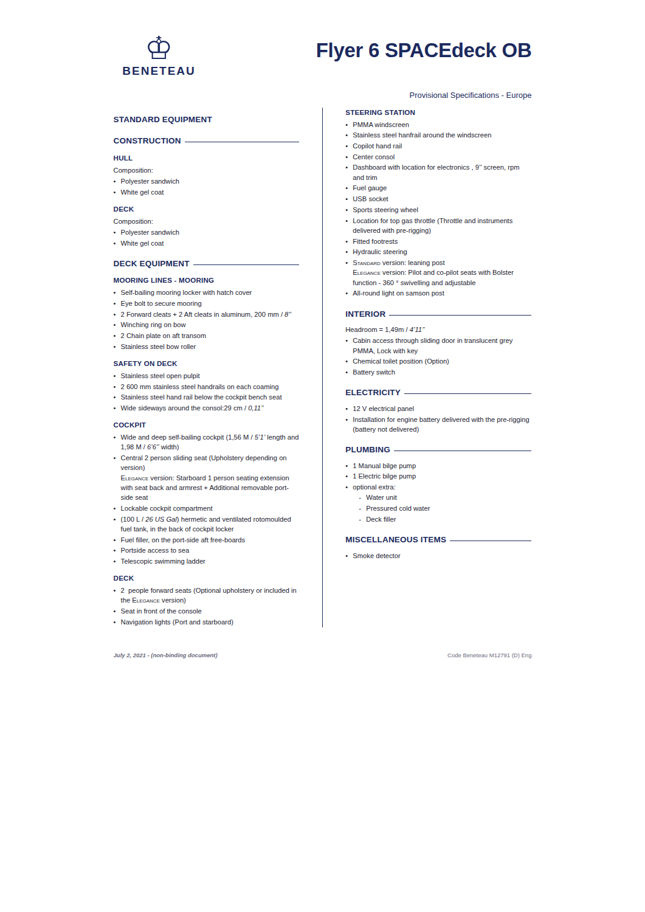♔ BENETEAU
Flyer 6 SPACEdeck OB
Provisional Specifications - Europe
STANDARD EQUIPMENT
CONSTRUCTION
HULL
Composition:
Polyester sandwich
White gel coat
DECK
Composition:
Polyester sandwich
White gel coat
DECK EQUIPMENT
MOORING LINES - MOORING
Self-bailing mooring locker with hatch cover
Eye bolt to secure mooring
2 Forward cleats + 2 Aft cleats in aluminum, 200 mm / 8’’
Winching ring on bow
2 Chain plate on aft transom
Stainless steel bow roller
SAFETY ON DECK
Stainless steel open pulpit
2 600 mm stainless steel handrails on each coaming
Stainless steel hand rail below the cockpit bench seat
Wide sideways around the consol:29 cm / 0,11’’
COCKPIT
Wide and deep self-bailing cockpit (1,56 M / 5’1’ length and 1,98 M / 6’6’’ width)
Central 2 person sliding seat (Upholstery depending on version)
Elegance version: Starboard 1 person seating extension with seat back and armrest + Additional removable port-side seat
Lockable cockpit compartment
(100 L / 26 US Gal) hermetic and ventilated rotomoulded fuel tank, in the back of cockpit locker
Fuel filler, on the port-side aft free-boards
Portside access to sea
Telescopic swimming ladder
DECK
2 people forward seats (Optional upholstery or included in the Elegance version)
Seat in front of the console
Navigation lights (Port and starboard)
STEERING STATION
PMMA windscreen
Stainless steel hanfrail around the windscreen
Copilot hand rail
Center consol
Dashboard with location for electronics , 9’’ screen, rpm and trim
Fuel gauge
USB socket
Sports steering wheel
Location for top gas throttle (Throttle and instruments delivered with pre-rigging)
Fitted footrests
Hydraulic steering
Standard version: leaning post
Elegance version: Pilot and co-pilot seats with Bolster function - 360 ° swivelling and adjustable
All-round light on samson post
INTERIOR
Headroom = 1,49m / 4’11’’
Cabin access through sliding door in translucent grey PMMA, Lock with key
Chemical toilet position (Option)
Battery switch
ELECTRICITY
12 V electrical panel
Installation for engine battery delivered with the pre-rigging (battery not delivered)
PLUMBING
1 Manual bilge pump
1 Electric bilge pump
optional extra:
Water unit
Pressured cold water
Deck filler
MISCELLANEOUS ITEMS
Smoke detector
July 2, 2021 - (non-binding document)
Code Beneteau M12791 (D) Eng